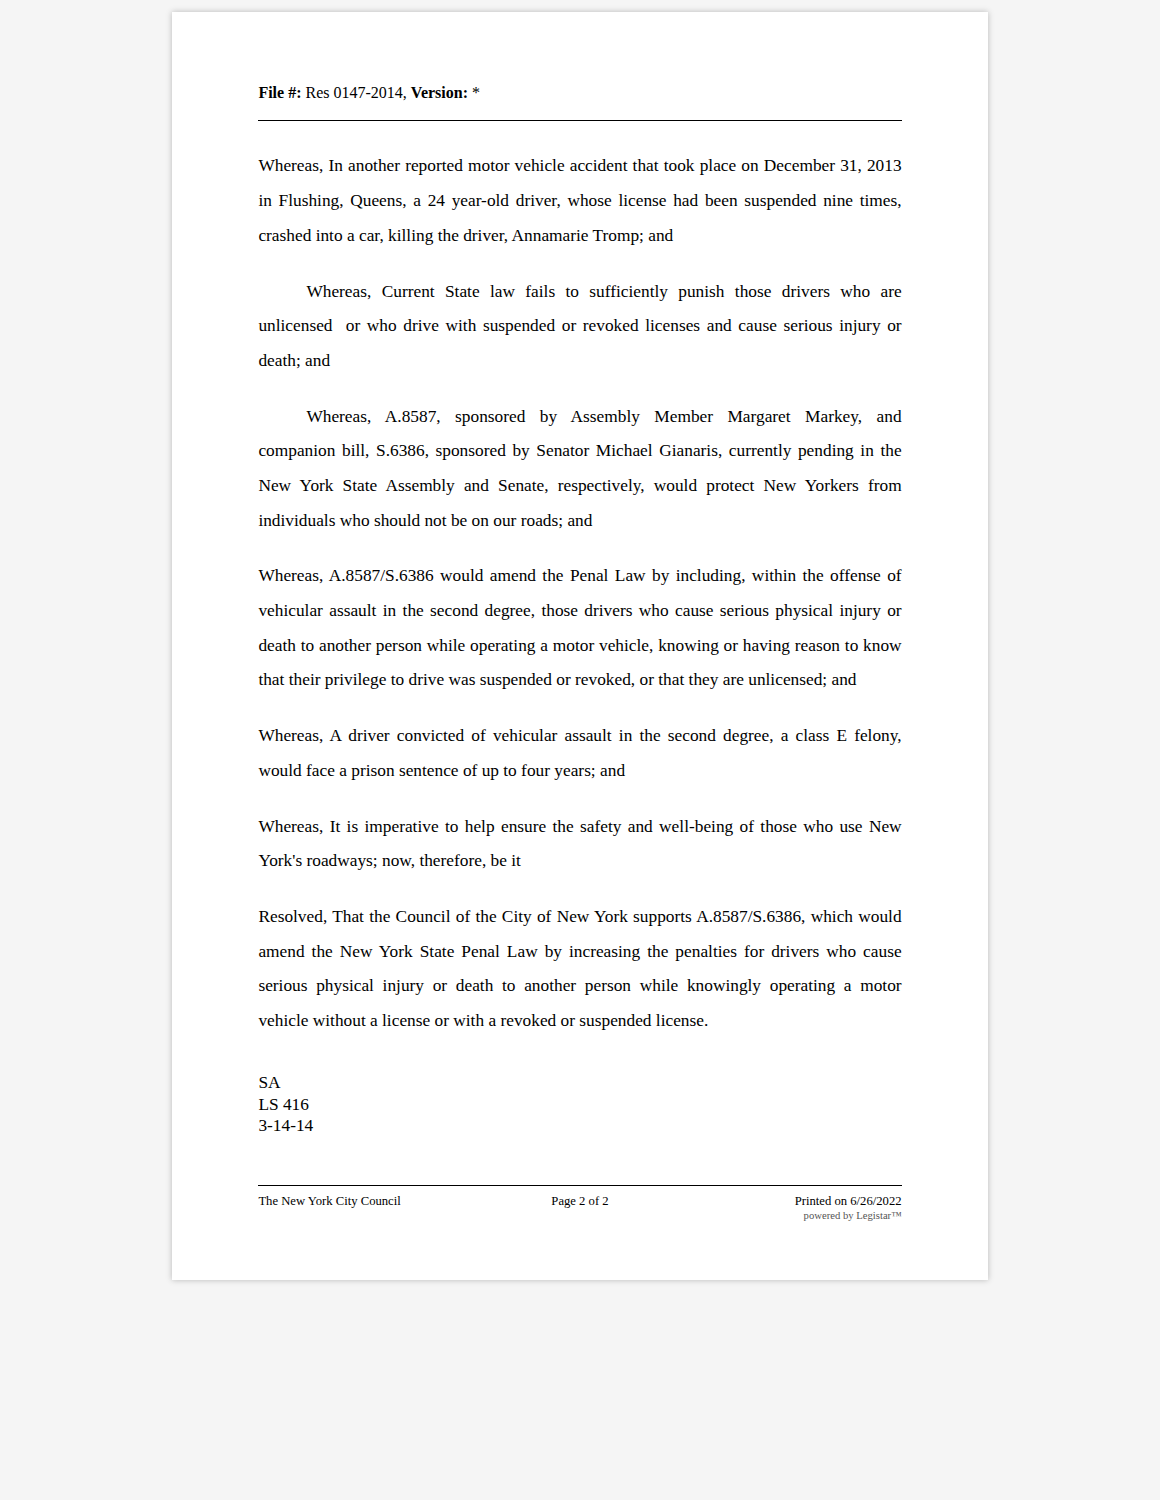File #: Res 0147-2014, Version: *
Whereas, In another reported motor vehicle accident that took place on December 31, 2013 in Flushing, Queens, a 24 year-old driver, whose license had been suspended nine times, crashed into a car, killing the driver, Annamarie Tromp; and
Whereas, Current State law fails to sufficiently punish those drivers who are unlicensed or who drive with suspended or revoked licenses and cause serious injury or death; and
Whereas, A.8587, sponsored by Assembly Member Margaret Markey, and companion bill, S.6386, sponsored by Senator Michael Gianaris, currently pending in the New York State Assembly and Senate, respectively, would protect New Yorkers from individuals who should not be on our roads; and
Whereas, A.8587/S.6386 would amend the Penal Law by including, within the offense of vehicular assault in the second degree, those drivers who cause serious physical injury or death to another person while operating a motor vehicle, knowing or having reason to know that their privilege to drive was suspended or revoked, or that they are unlicensed; and
Whereas, A driver convicted of vehicular assault in the second degree, a class E felony, would face a prison sentence of up to four years; and
Whereas, It is imperative to help ensure the safety and well-being of those who use New York's roadways; now, therefore, be it
Resolved, That the Council of the City of New York supports A.8587/S.6386, which would amend the New York State Penal Law by increasing the penalties for drivers who cause serious physical injury or death to another person while knowingly operating a motor vehicle without a license or with a revoked or suspended license.
SA
LS 416
3-14-14
The New York City Council
Page 2 of 2
Printed on 6/26/2022
powered by Legistar™